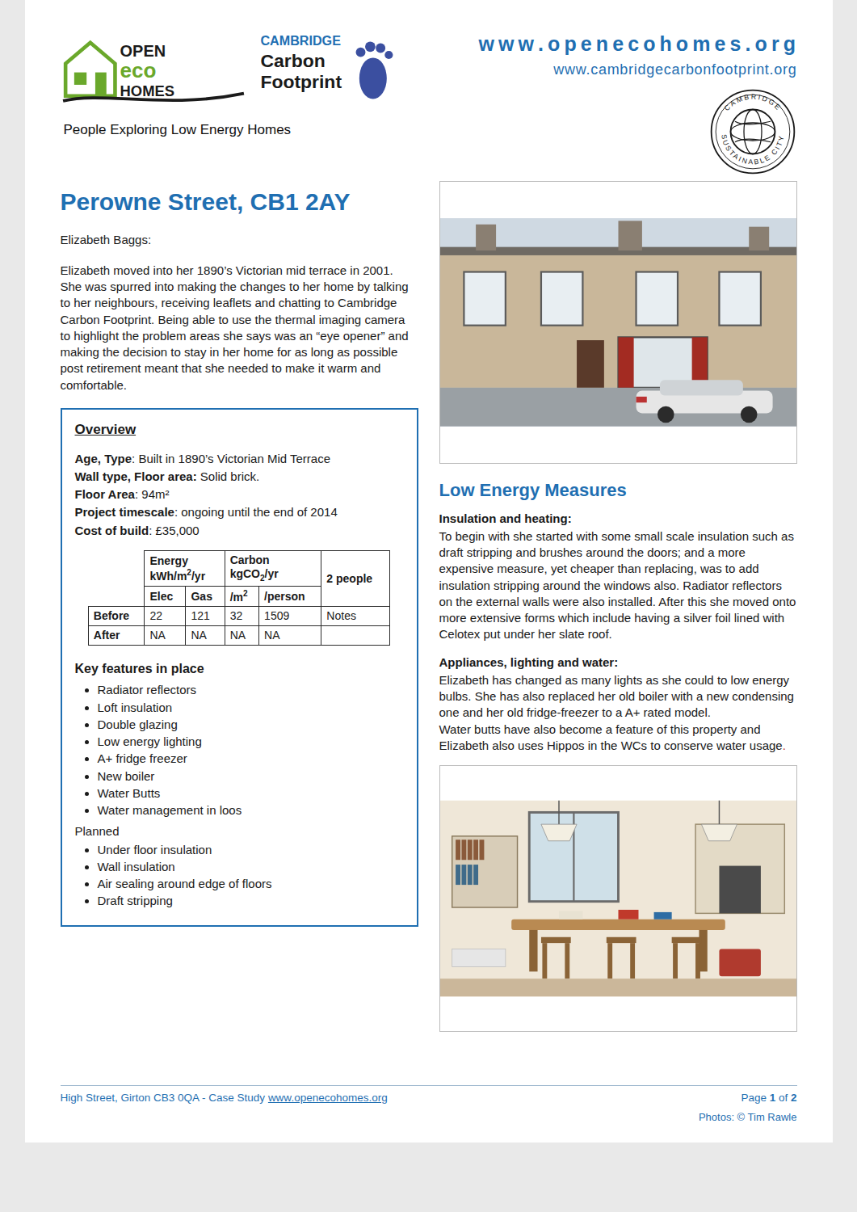OPEN eco HOMES CAMBRIDGE Carbon Footprint
People Exploring Low Energy Homes
w w w . o p e n e c o h o m e s . o r g www.cambridgecarbonfootprint.org CAMBRIDGE SUSTAINABLE CITY
Perowne Street, CB1 2AY
Elizabeth Baggs:
Elizabeth moved into her 1890’s Victorian mid terrace in 2001. She was spurred into making the changes to her home by talking to her neighbours, receiving leaflets and chatting to Cambridge Carbon Footprint. Being able to use the thermal imaging camera to highlight the problem areas she says was an “eye opener” and making the decision to stay in her home for as long as possible post retirement meant that she needed to make it warm and comfortable.
Overview
Age, Type: Built in 1890’s Victorian Mid Terrace
Wall type, Floor area: Solid brick.
Floor Area: 94m²
Project timescale: ongoing until the end of 2014
Cost of build: £35,000
| | Energy kWh/m 2 /yr | Carbon kgCO 2 /yr | 2 people |
| --- | --- | --- | --- |
| | Elec | Gas | /m 2 | /person |
| Before | 22 | 121 | 32 | 1509 | Notes |
| After | NA | NA | NA | NA | |
Key features in place
Radiator reflectors
Loft insulation
Double glazing
Low energy lighting
A+ fridge freezer
New boiler
Water Butts
Water management in loos
Planned
Under floor insulation
Wall insulation
Air sealing around edge of floors
Draft stripping
Low Energy Measures
Insulation and heating:
To begin with she started with some small scale insulation such as draft stripping and brushes around the doors; and a more expensive measure, yet cheaper than replacing, was to add insulation stripping around the windows also. Radiator reflectors on the external walls were also installed. After this she moved onto more extensive forms which include having a silver foil lined with Celotex put under her slate roof.
Appliances, lighting and water:
Elizabeth has changed as many lights as she could to low energy bulbs. She has also replaced her old boiler with a new condensing one and her old fridge-freezer to a A+ rated model.
Water butts have also become a feature of this property and Elizabeth also uses Hippos in the WCs to conserve water usage.
High Street, Girton CB3 0QA - Case Study www.openecohomes.org
Page 1 of 2
Photos: © Tim Rawle